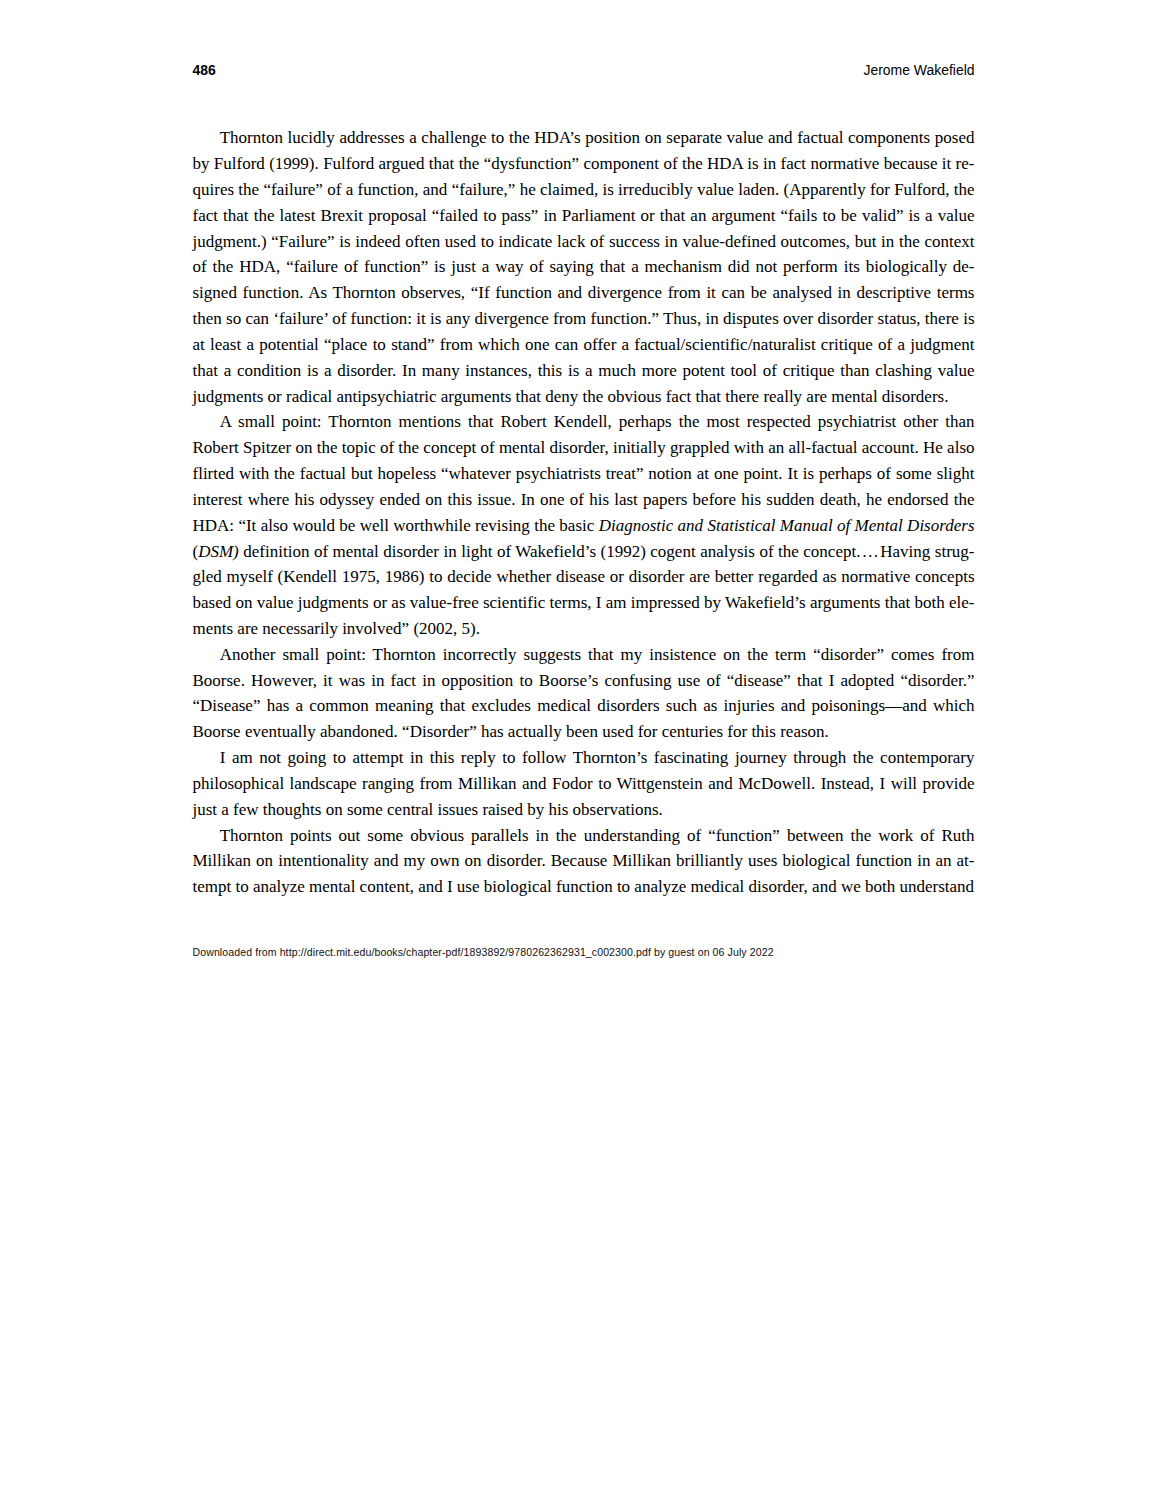486 Jerome Wakefield
Thornton lucidly addresses a challenge to the HDA’s position on separate value and factual components posed by Fulford (1999). Fulford argued that the “dysfunction” component of the HDA is in fact normative because it requires the “failure” of a function, and “failure,” he claimed, is irreducibly value laden. (Apparently for Fulford, the fact that the latest Brexit proposal “failed to pass” in Parliament or that an argument “fails to be valid” is a value judgment.) “Failure” is indeed often used to indicate lack of success in value-defined outcomes, but in the context of the HDA, “failure of function” is just a way of saying that a mechanism did not perform its biologically designed function. As Thornton observes, “If function and divergence from it can be analysed in descriptive terms then so can ‘failure’ of function: it is any divergence from function.” Thus, in disputes over disorder status, there is at least a potential “place to stand” from which one can offer a factual/scientific/naturalist critique of a judgment that a condition is a disorder. In many instances, this is a much more potent tool of critique than clashing value judgments or radical antipsychiatric arguments that deny the obvious fact that there really are mental disorders.
A small point: Thornton mentions that Robert Kendell, perhaps the most respected psychiatrist other than Robert Spitzer on the topic of the concept of mental disorder, initially grappled with an all-factual account. He also flirted with the factual but hopeless “whatever psychiatrists treat” notion at one point. It is perhaps of some slight interest where his odyssey ended on this issue. In one of his last papers before his sudden death, he endorsed the HDA: “It also would be well worthwhile revising the basic Diagnostic and Statistical Manual of Mental Disorders (DSM) definition of mental disorder in light of Wakefield’s (1992) cogent analysis of the concept. … Having struggled myself (Kendell 1975, 1986) to decide whether disease or disorder are better regarded as normative concepts based on value judgments or as value-free scientific terms, I am impressed by Wakefield’s arguments that both elements are necessarily involved” (2002, 5).
Another small point: Thornton incorrectly suggests that my insistence on the term “disorder” comes from Boorse. However, it was in fact in opposition to Boorse’s confusing use of “disease” that I adopted “disorder.” “Disease” has a common meaning that excludes medical disorders such as injuries and poisonings—and which Boorse eventually abandoned. “Disorder” has actually been used for centuries for this reason.
I am not going to attempt in this reply to follow Thornton’s fascinating journey through the contemporary philosophical landscape ranging from Millikan and Fodor to Wittgenstein and McDowell. Instead, I will provide just a few thoughts on some central issues raised by his observations.
Thornton points out some obvious parallels in the understanding of “function” between the work of Ruth Millikan on intentionality and my own on disorder. Because Millikan brilliantly uses biological function in an attempt to analyze mental content, and I use biological function to analyze medical disorder, and we both understand
Downloaded from http://direct.mit.edu/books/chapter-pdf/1893892/9780262362931_c002300.pdf by guest on 06 July 2022